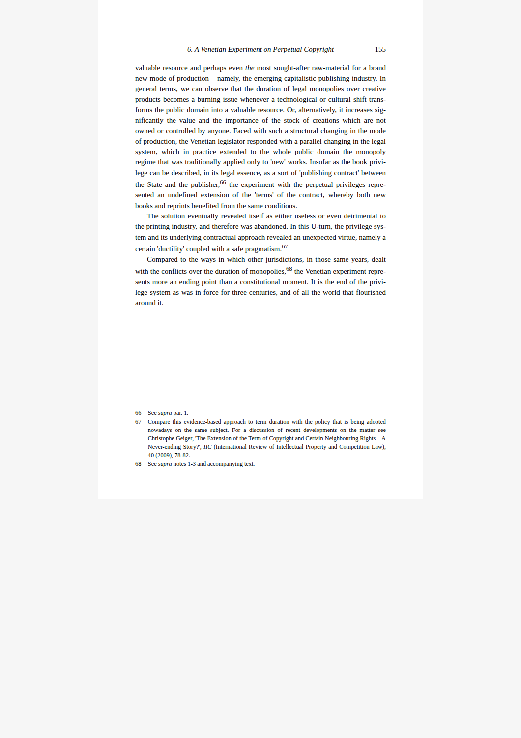6. A Venetian Experiment on Perpetual Copyright155
valuable resource and perhaps even the most sought-after raw-material for a brand new mode of production – namely, the emerging capitalistic publishing industry. In general terms, we can observe that the duration of legal monopolies over creative products becomes a burning issue whenever a technological or cultural shift transforms the public domain into a valuable resource. Or, alternatively, it increases significantly the value and the importance of the stock of creations which are not owned or controlled by anyone. Faced with such a structural changing in the mode of production, the Venetian legislator responded with a parallel changing in the legal system, which in practice extended to the whole public domain the monopoly regime that was traditionally applied only to 'new' works. Insofar as the book privilege can be described, in its legal essence, as a sort of 'publishing contract' between the State and the publisher,66 the experiment with the perpetual privileges represented an undefined extension of the 'terms' of the contract, whereby both new books and reprints benefited from the same conditions.
The solution eventually revealed itself as either useless or even detrimental to the printing industry, and therefore was abandoned. In this U-turn, the privilege system and its underlying contractual approach revealed an unexpected virtue, namely a certain 'ductility' coupled with a safe pragmatism.67
Compared to the ways in which other jurisdictions, in those same years, dealt with the conflicts over the duration of monopolies,68 the Venetian experiment represents more an ending point than a constitutional moment. It is the end of the privilege system as was in force for three centuries, and of all the world that flourished around it.
66 See supra par. 1.
67 Compare this evidence-based approach to term duration with the policy that is being adopted nowadays on the same subject. For a discussion of recent developments on the matter see Christophe Geiger, 'The Extension of the Term of Copyright and Certain Neighbouring Rights – A Never-ending Story?', IIC (International Review of Intellectual Property and Competition Law), 40 (2009), 78-82.
68 See supra notes 1-3 and accompanying text.